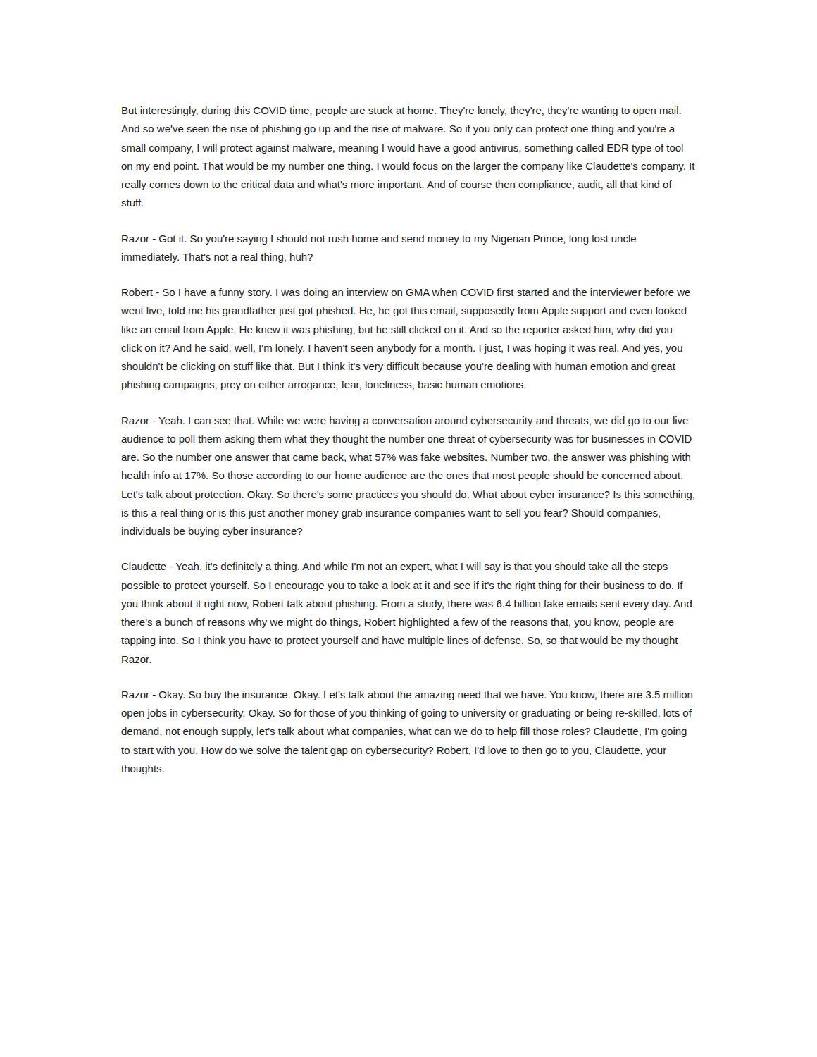But interestingly, during this COVID time, people are stuck at home. They're lonely, they're, they're wanting to open mail. And so we've seen the rise of phishing go up and the rise of malware. So if you only can protect one thing and you're a small company, I will protect against malware, meaning I would have a good antivirus, something called EDR type of tool on my end point. That would be my number one thing. I would focus on the larger the company like Claudette's company. It really comes down to the critical data and what's more important. And of course then compliance, audit, all that kind of stuff.
Razor - Got it. So you're saying I should not rush home and send money to my Nigerian Prince, long lost uncle immediately. That's not a real thing, huh?
Robert - So I have a funny story. I was doing an interview on GMA when COVID first started and the interviewer before we went live, told me his grandfather just got phished. He, he got this email, supposedly from Apple support and even looked like an email from Apple. He knew it was phishing, but he still clicked on it. And so the reporter asked him, why did you click on it? And he said, well, I'm lonely. I haven't seen anybody for a month. I just, I was hoping it was real. And yes, you shouldn't be clicking on stuff like that. But I think it's very difficult because you're dealing with human emotion and great phishing campaigns, prey on either arrogance, fear, loneliness, basic human emotions.
Razor - Yeah. I can see that. While we were having a conversation around cybersecurity and threats, we did go to our live audience to poll them asking them what they thought the number one threat of cybersecurity was for businesses in COVID are. So the number one answer that came back, what 57% was fake websites. Number two, the answer was phishing with health info at 17%. So those according to our home audience are the ones that most people should be concerned about. Let's talk about protection. Okay. So there's some practices you should do. What about cyber insurance? Is this something, is this a real thing or is this just another money grab insurance companies want to sell you fear? Should companies, individuals be buying cyber insurance?
Claudette - Yeah, it's definitely a thing. And while I'm not an expert, what I will say is that you should take all the steps possible to protect yourself. So I encourage you to take a look at it and see if it's the right thing for their business to do. If you think about it right now, Robert talk about phishing. From a study, there was 6.4 billion fake emails sent every day. And there's a bunch of reasons why we might do things, Robert highlighted a few of the reasons that, you know, people are tapping into. So I think you have to protect yourself and have multiple lines of defense. So, so that would be my thought Razor.
Razor - Okay. So buy the insurance. Okay. Let's talk about the amazing need that we have. You know, there are 3.5 million open jobs in cybersecurity. Okay. So for those of you thinking of going to university or graduating or being re-skilled, lots of demand, not enough supply, let's talk about what companies, what can we do to help fill those roles? Claudette, I'm going to start with you. How do we solve the talent gap on cybersecurity? Robert, I'd love to then go to you, Claudette, your thoughts.